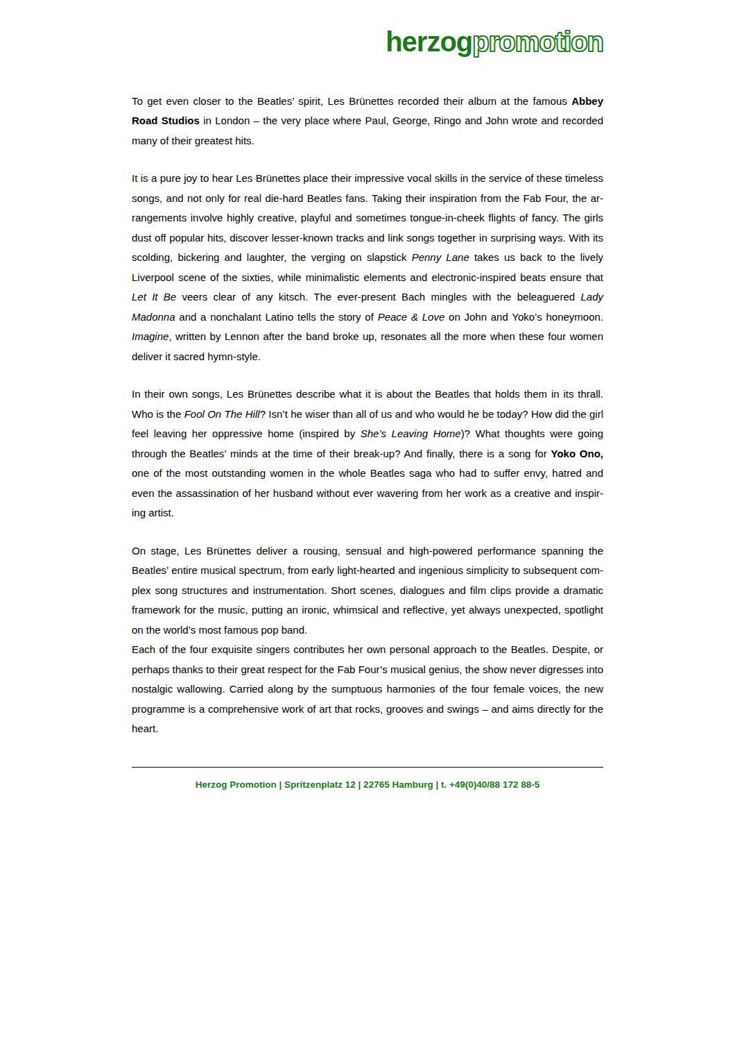herzog promotion
To get even closer to the Beatles’ spirit, Les Brünettes recorded their album at the famous Abbey Road Studios in London – the very place where Paul, George, Ringo and John wrote and recorded many of their greatest hits.
It is a pure joy to hear Les Brünettes place their impressive vocal skills in the service of these timeless songs, and not only for real die-hard Beatles fans. Taking their inspiration from the Fab Four, the arrangements involve highly creative, playful and sometimes tongue-in-cheek flights of fancy. The girls dust off popular hits, discover lesser-known tracks and link songs together in surprising ways. With its scolding, bickering and laughter, the verging on slapstick Penny Lane takes us back to the lively Liverpool scene of the sixties, while minimalistic elements and electronic-inspired beats ensure that Let It Be veers clear of any kitsch. The ever-present Bach mingles with the beleaguered Lady Madonna and a nonchalant Latino tells the story of Peace & Love on John and Yoko’s honeymoon. Imagine, written by Lennon after the band broke up, resonates all the more when these four women deliver it sacred hymn-style.
In their own songs, Les Brünettes describe what it is about the Beatles that holds them in its thrall. Who is the Fool On The Hill? Isn’t he wiser than all of us and who would he be today? How did the girl feel leaving her oppressive home (inspired by She’s Leaving Home)? What thoughts were going through the Beatles’ minds at the time of their break-up? And finally, there is a song for Yoko Ono, one of the most outstanding women in the whole Beatles saga who had to suffer envy, hatred and even the assassination of her husband without ever wavering from her work as a creative and inspiring artist.
On stage, Les Brünettes deliver a rousing, sensual and high-powered performance spanning the Beatles’ entire musical spectrum, from early light-hearted and ingenious simplicity to subsequent complex song structures and instrumentation. Short scenes, dialogues and film clips provide a dramatic framework for the music, putting an ironic, whimsical and reflective, yet always unexpected, spotlight on the world’s most famous pop band.
Each of the four exquisite singers contributes her own personal approach to the Beatles. Despite, or perhaps thanks to their great respect for the Fab Four’s musical genius, the show never digresses into nostalgic wallowing. Carried along by the sumptuous harmonies of the four female voices, the new programme is a comprehensive work of art that rocks, grooves and swings – and aims directly for the heart.
Herzog Promotion | Spritzenplatz 12 | 22765 Hamburg | t. +49(0)40/88 172 88-5